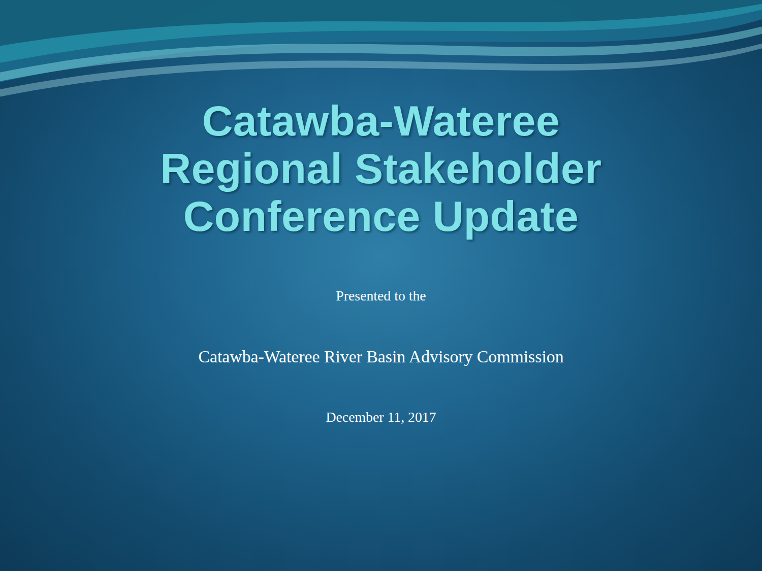Catawba-Wateree
Regional Stakeholder
Conference Update
Presented to the Catawba-Wateree River Basin Advisory Commission December 11, 2017